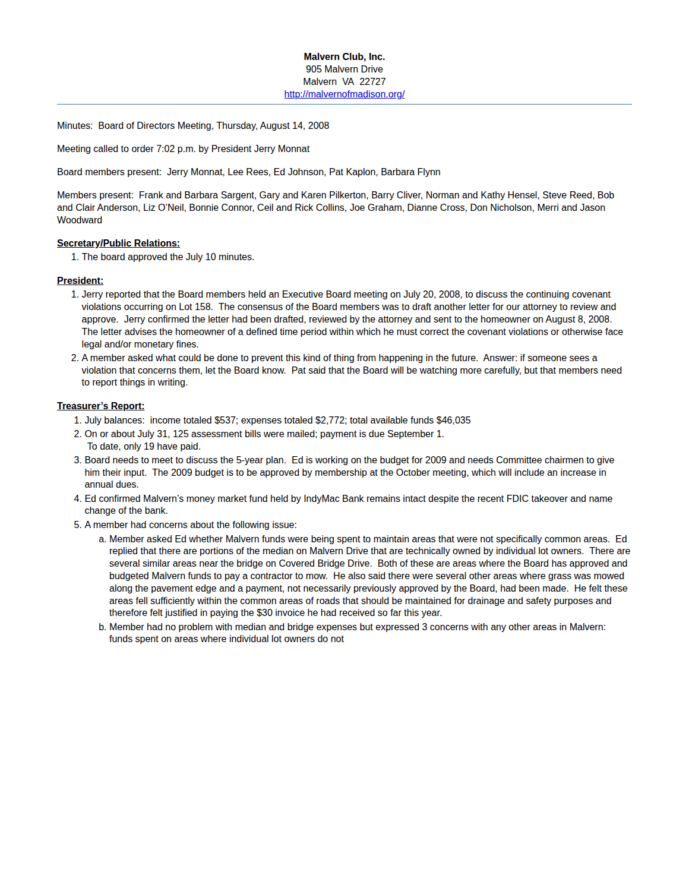Malvern Club, Inc.
905 Malvern Drive
Malvern VA 22727
http://malvernofmadison.org/
Minutes: Board of Directors Meeting, Thursday, August 14, 2008
Meeting called to order 7:02 p.m. by President Jerry Monnat
Board members present: Jerry Monnat, Lee Rees, Ed Johnson, Pat Kaplon, Barbara Flynn
Members present: Frank and Barbara Sargent, Gary and Karen Pilkerton, Barry Cliver, Norman and Kathy Hensel, Steve Reed, Bob and Clair Anderson, Liz O’Neil, Bonnie Connor, Ceil and Rick Collins, Joe Graham, Dianne Cross, Don Nicholson, Merri and Jason Woodward
Secretary/Public Relations:
The board approved the July 10 minutes.
President:
Jerry reported that the Board members held an Executive Board meeting on July 20, 2008, to discuss the continuing covenant violations occurring on Lot 158. The consensus of the Board members was to draft another letter for our attorney to review and approve. Jerry confirmed the letter had been drafted, reviewed by the attorney and sent to the homeowner on August 8, 2008. The letter advises the homeowner of a defined time period within which he must correct the covenant violations or otherwise face legal and/or monetary fines.
A member asked what could be done to prevent this kind of thing from happening in the future. Answer: if someone sees a violation that concerns them, let the Board know. Pat said that the Board will be watching more carefully, but that members need to report things in writing.
Treasurer’s Report:
July balances: income totaled $537; expenses totaled $2,772; total available funds $46,035
On or about July 31, 125 assessment bills were mailed; payment is due September 1.
To date, only 19 have paid.
Board needs to meet to discuss the 5-year plan. Ed is working on the budget for 2009 and needs Committee chairmen to give him their input. The 2009 budget is to be approved by membership at the October meeting, which will include an increase in annual dues.
Ed confirmed Malvern’s money market fund held by IndyMac Bank remains intact despite the recent FDIC takeover and name change of the bank.
A member had concerns about the following issue:
Member asked Ed whether Malvern funds were being spent to maintain areas that were not specifically common areas. Ed replied that there are portions of the median on Malvern Drive that are technically owned by individual lot owners. There are several similar areas near the bridge on Covered Bridge Drive. Both of these are areas where the Board has approved and budgeted Malvern funds to pay a contractor to mow. He also said there were several other areas where grass was mowed along the pavement edge and a payment, not necessarily previously approved by the Board, had been made. He felt these areas fell sufficiently within the common areas of roads that should be maintained for drainage and safety purposes and therefore felt justified in paying the $30 invoice he had received so far this year.
Member had no problem with median and bridge expenses but expressed 3 concerns with any other areas in Malvern: funds spent on areas where individual lot owners do not